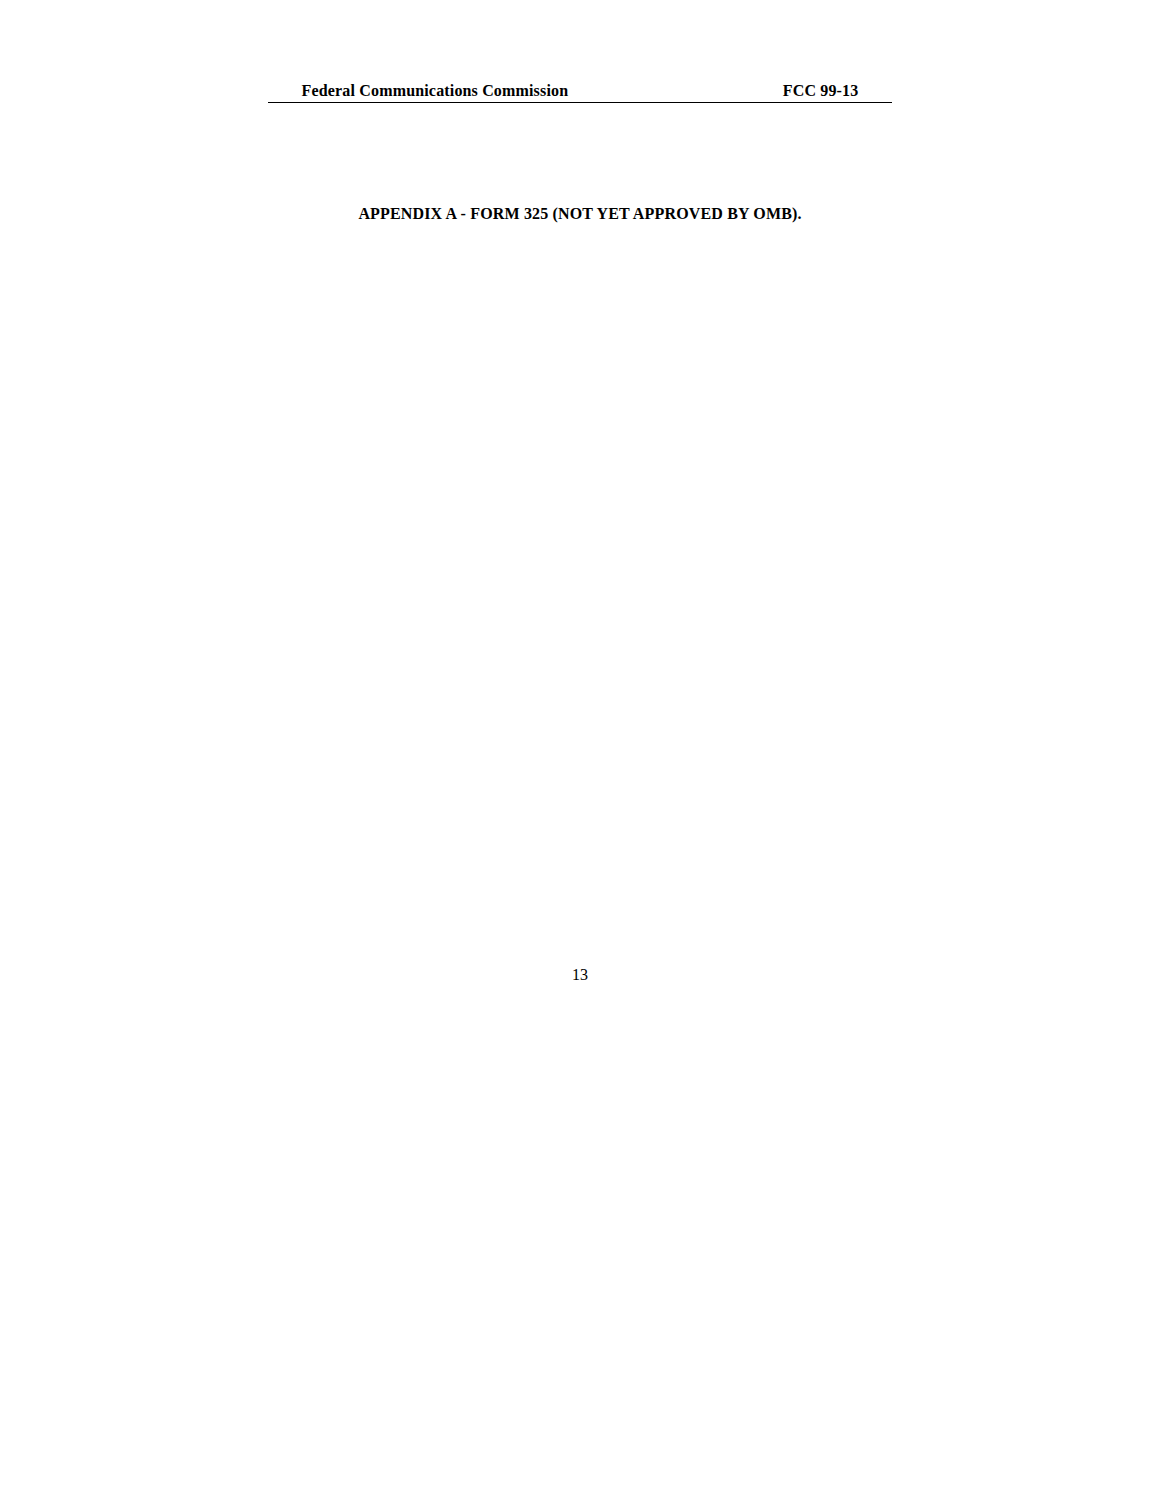Federal Communications Commission FCC 99-13
APPENDIX A - FORM 325 (NOT YET APPROVED BY OMB).
13